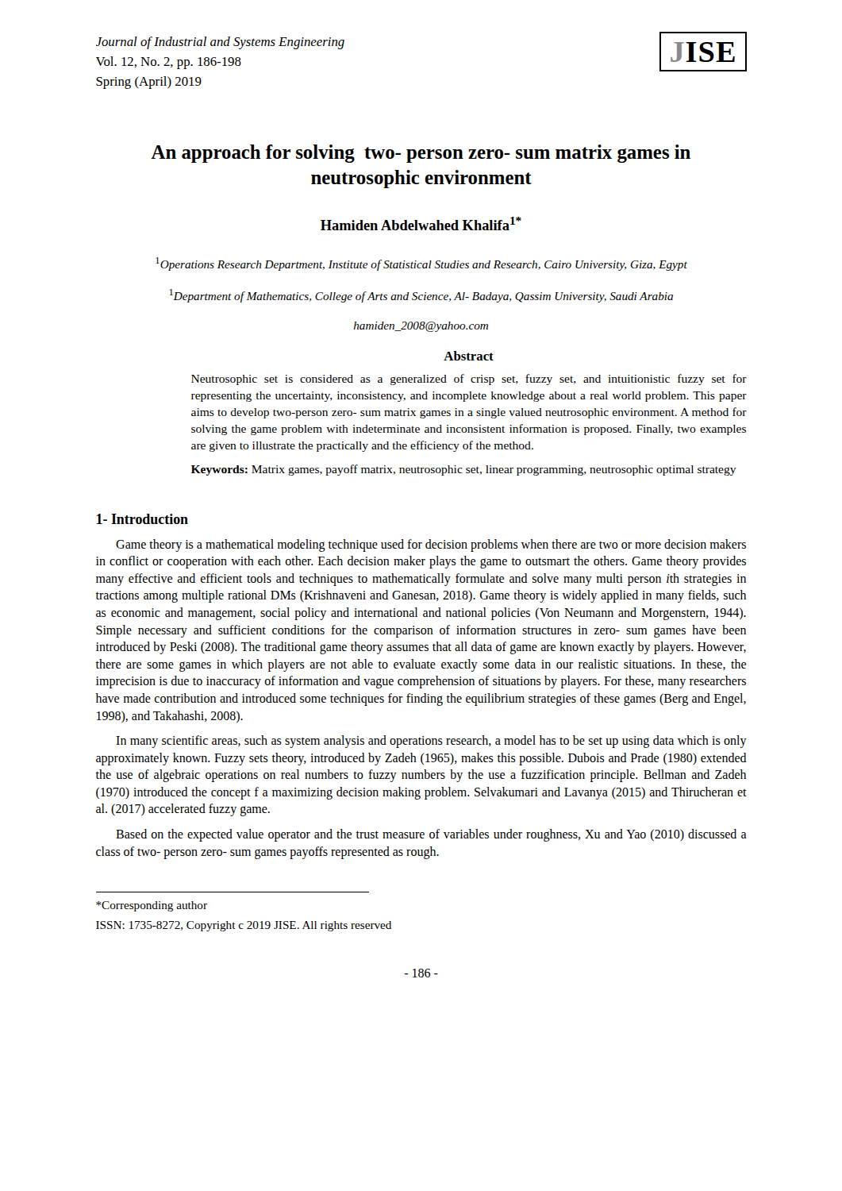Journal of Industrial and Systems Engineering
Vol. 12, No. 2, pp. 186-198
Spring (April) 2019
JISE
An approach for solving two- person zero- sum matrix games in neutrosophic environment
Hamiden Abdelwahed Khalifa1*
1Operations Research Department, Institute of Statistical Studies and Research, Cairo University, Giza, Egypt
1Department of Mathematics, College of Arts and Science, Al- Badaya, Qassim University, Saudi Arabia
hamiden_2008@yahoo.com
Abstract
Neutrosophic set is considered as a generalized of crisp set, fuzzy set, and intuitionistic fuzzy set for representing the uncertainty, inconsistency, and incomplete knowledge about a real world problem. This paper aims to develop two-person zero- sum matrix games in a single valued neutrosophic environment. A method for solving the game problem with indeterminate and inconsistent information is proposed. Finally, two examples are given to illustrate the practically and the efficiency of the method.
Keywords: Matrix games, payoff matrix, neutrosophic set, linear programming, neutrosophic optimal strategy
1- Introduction
Game theory is a mathematical modeling technique used for decision problems when there are two or more decision makers in conflict or cooperation with each other. Each decision maker plays the game to outsmart the others. Game theory provides many effective and efficient tools and techniques to mathematically formulate and solve many multi person ith strategies in tractions among multiple rational DMs (Krishnaveni and Ganesan, 2018). Game theory is widely applied in many fields, such as economic and management, social policy and international and national policies (Von Neumann and Morgenstern, 1944). Simple necessary and sufficient conditions for the comparison of information structures in zero- sum games have been introduced by Peski (2008). The traditional game theory assumes that all data of game are known exactly by players. However, there are some games in which players are not able to evaluate exactly some data in our realistic situations. In these, the imprecision is due to inaccuracy of information and vague comprehension of situations by players. For these, many researchers have made contribution and introduced some techniques for finding the equilibrium strategies of these games (Berg and Engel, 1998), and Takahashi, 2008).
In many scientific areas, such as system analysis and operations research, a model has to be set up using data which is only approximately known. Fuzzy sets theory, introduced by Zadeh (1965), makes this possible. Dubois and Prade (1980) extended the use of algebraic operations on real numbers to fuzzy numbers by the use a fuzzification principle. Bellman and Zadeh (1970) introduced the concept f a maximizing decision making problem. Selvakumari and Lavanya (2015) and Thirucheran et al. (2017) accelerated fuzzy game.
Based on the expected value operator and the trust measure of variables under roughness, Xu and Yao (2010) discussed a class of two- person zero- sum games payoffs represented as rough.
*Corresponding author
ISSN: 1735-8272, Copyright c 2019 JISE. All rights reserved
- 186 -